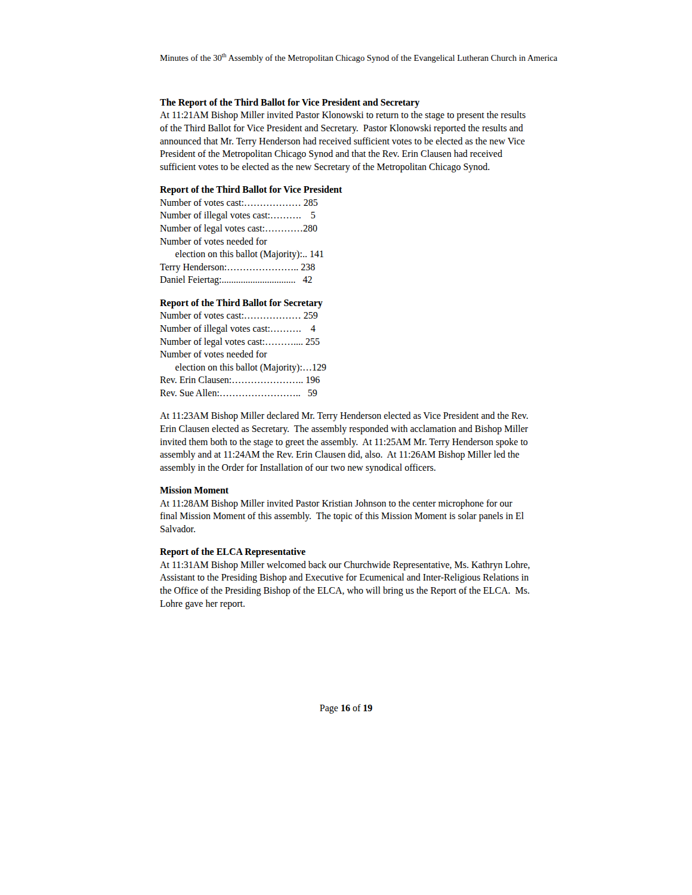Minutes of the 30th Assembly of the Metropolitan Chicago Synod of the Evangelical Lutheran Church in America
The Report of the Third Ballot for Vice President and Secretary
At 11:21AM Bishop Miller invited Pastor Klonowski to return to the stage to present the results of the Third Ballot for Vice President and Secretary. Pastor Klonowski reported the results and announced that Mr. Terry Henderson had received sufficient votes to be elected as the new Vice President of the Metropolitan Chicago Synod and that the Rev. Erin Clausen had received sufficient votes to be elected as the new Secretary of the Metropolitan Chicago Synod.
Report of the Third Ballot for Vice President
Number of votes cast:……………… 285
Number of illegal votes cast:………. 5
Number of legal votes cast:…………280
Number of votes needed for
election on this ballot (Majority):.. 141
Terry Henderson:………………….. 238
Daniel Feiertag:............................... 42
Report of the Third Ballot for Secretary
Number of votes cast:……………… 259
Number of illegal votes cast:………. 4
Number of legal votes cast:……….... 255
Number of votes needed for
election on this ballot (Majority):…129
Rev. Erin Clausen:………………….. 196
Rev. Sue Allen:…………………….. 59
At 11:23AM Bishop Miller declared Mr. Terry Henderson elected as Vice President and the Rev. Erin Clausen elected as Secretary. The assembly responded with acclamation and Bishop Miller invited them both to the stage to greet the assembly. At 11:25AM Mr. Terry Henderson spoke to assembly and at 11:24AM the Rev. Erin Clausen did, also. At 11:26AM Bishop Miller led the assembly in the Order for Installation of our two new synodical officers.
Mission Moment
At 11:28AM Bishop Miller invited Pastor Kristian Johnson to the center microphone for our final Mission Moment of this assembly. The topic of this Mission Moment is solar panels in El Salvador.
Report of the ELCA Representative
At 11:31AM Bishop Miller welcomed back our Churchwide Representative, Ms. Kathryn Lohre, Assistant to the Presiding Bishop and Executive for Ecumenical and Inter-Religious Relations in the Office of the Presiding Bishop of the ELCA, who will bring us the Report of the ELCA. Ms. Lohre gave her report.
Page 16 of 19